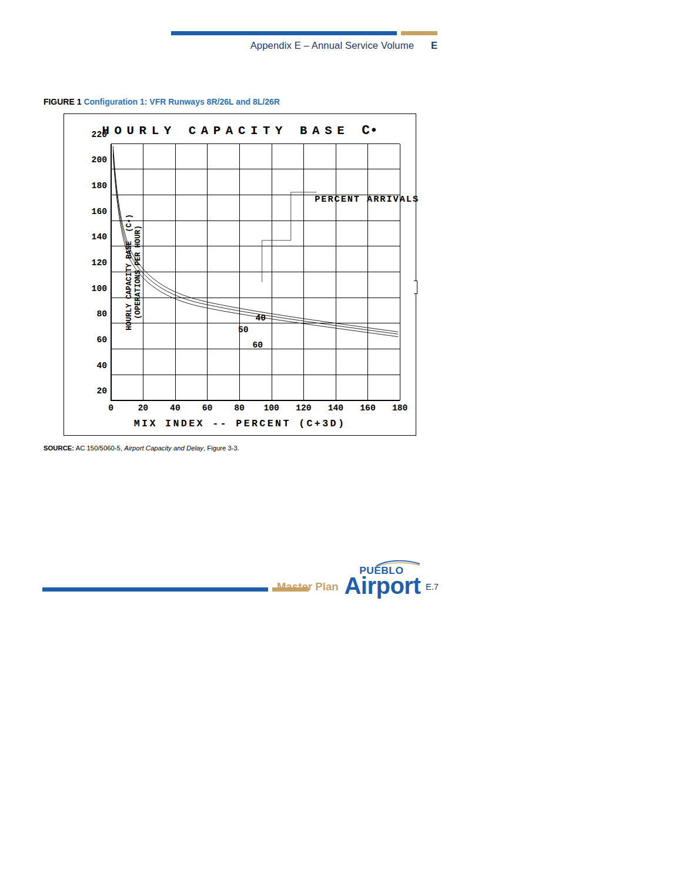Appendix E – Annual Service Volume E
FIGURE 1 Configuration 1: VFR Runways 8R/26L and 8L/26R
HOURLY CAPACITY BASE C•
HOURLY CAPACITY BASE (C•)
(OPERATIONS PER HOUR)
20
40
60
80
100
120
140
160
180
200
220
0
20
40
60
80
100
120
140
160
180
PERCENT ARRIVALS
40
50
60
MIX INDEX -- PERCENT (C+3D)
SOURCE: AC 150/5060-5, Airport Capacity and Delay, Figure 3-3.
PUEBLO
Master Plan Airport
E.7